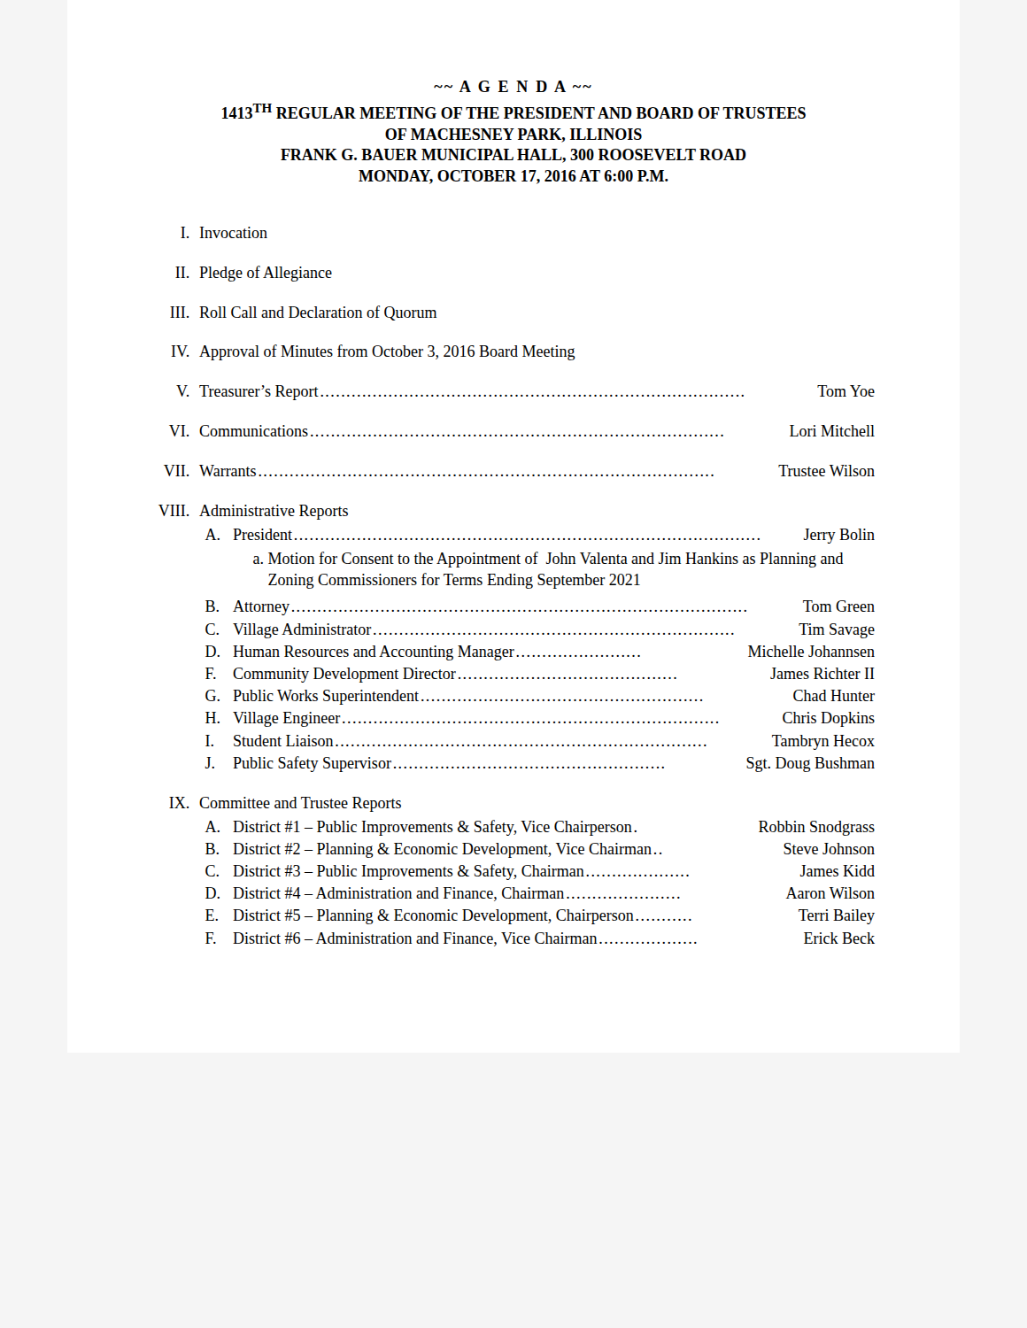~~ A G E N D A ~~
1413th Regular Meeting of the President and Board of Trustees
of Machesney Park, Illinois
Frank G. Bauer Municipal Hall, 300 Roosevelt Road
Monday, October 17, 2016 at 6:00 p.m.
Invocation
Pledge of Allegiance
Roll Call and Declaration of Quorum
Approval of Minutes from October 3, 2016 Board Meeting
Treasurer’s Report ................................................................................. Tom Yoe
Communications ............................................................................... Lori Mitchell
Warrants ....................................................................................... Trustee Wilson
Administrative Reports
A.
President ......................................................................................... Jerry Bolin
Motion for Consent to the Appointment of John Valenta and Jim Hankins as Planning and Zoning Commissioners for Terms Ending September 2021
B.
Attorney ....................................................................................... Tom Green
C.
Village Administrator ..................................................................... Tim Savage
D.
Human Resources and Accounting Manager ........................ Michelle Johannsen
F.
Community Development Director .......................................... James Richter II
G.
Public Works Superintendent ...................................................... Chad Hunter
H.
Village Engineer ........................................................................ Chris Dopkins
I.
Student Liaison ....................................................................... Tambryn Hecox
J.
Public Safety Supervisor .................................................... Sgt. Doug Bushman
Committee and Trustee Reports
A.
District #1 – Public Improvements & Safety, Vice Chairperson . Robbin Snodgrass
B.
District #2 – Planning & Economic Development, Vice Chairman .. Steve Johnson
C.
District #3 – Public Improvements & Safety, Chairman .................... James Kidd
D.
District #4 – Administration and Finance, Chairman ...................... Aaron Wilson
E.
District #5 – Planning & Economic Development, Chairperson ........... Terri Bailey
F.
District #6 – Administration and Finance, Vice Chairman ................... Erick Beck